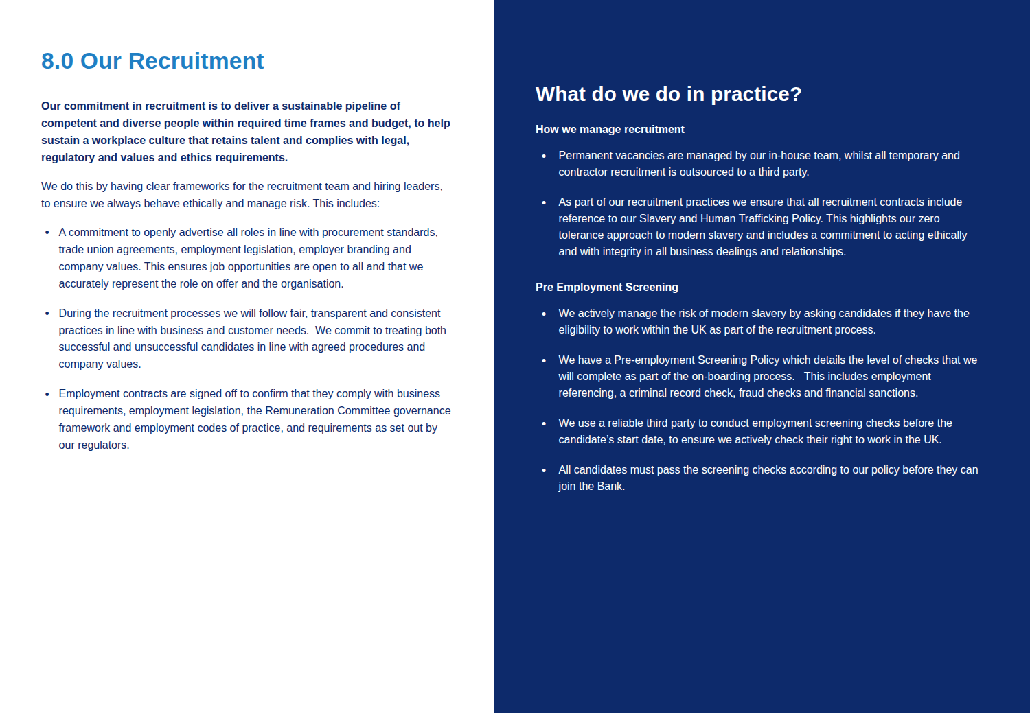8.0 Our Recruitment
Our commitment in recruitment is to deliver a sustainable pipeline of competent and diverse people within required time frames and budget, to help sustain a workplace culture that retains talent and complies with legal, regulatory and values and ethics requirements.
We do this by having clear frameworks for the recruitment team and hiring leaders, to ensure we always behave ethically and manage risk. This includes:
A commitment to openly advertise all roles in line with procurement standards, trade union agreements, employment legislation, employer branding and company values. This ensures job opportunities are open to all and that we accurately represent the role on offer and the organisation.
During the recruitment processes we will follow fair, transparent and consistent practices in line with business and customer needs. We commit to treating both successful and unsuccessful candidates in line with agreed procedures and company values.
Employment contracts are signed off to confirm that they comply with business requirements, employment legislation, the Remuneration Committee governance framework and employment codes of practice, and requirements as set out by our regulators.
What do we do in practice?
How we manage recruitment
Permanent vacancies are managed by our in-house team, whilst all temporary and contractor recruitment is outsourced to a third party.
As part of our recruitment practices we ensure that all recruitment contracts include reference to our Slavery and Human Trafficking Policy. This highlights our zero tolerance approach to modern slavery and includes a commitment to acting ethically and with integrity in all business dealings and relationships.
Pre Employment Screening
We actively manage the risk of modern slavery by asking candidates if they have the eligibility to work within the UK as part of the recruitment process.
We have a Pre-employment Screening Policy which details the level of checks that we will complete as part of the on-boarding process. This includes employment referencing, a criminal record check, fraud checks and financial sanctions.
We use a reliable third party to conduct employment screening checks before the candidate’s start date, to ensure we actively check their right to work in the UK.
All candidates must pass the screening checks according to our policy before they can join the Bank.